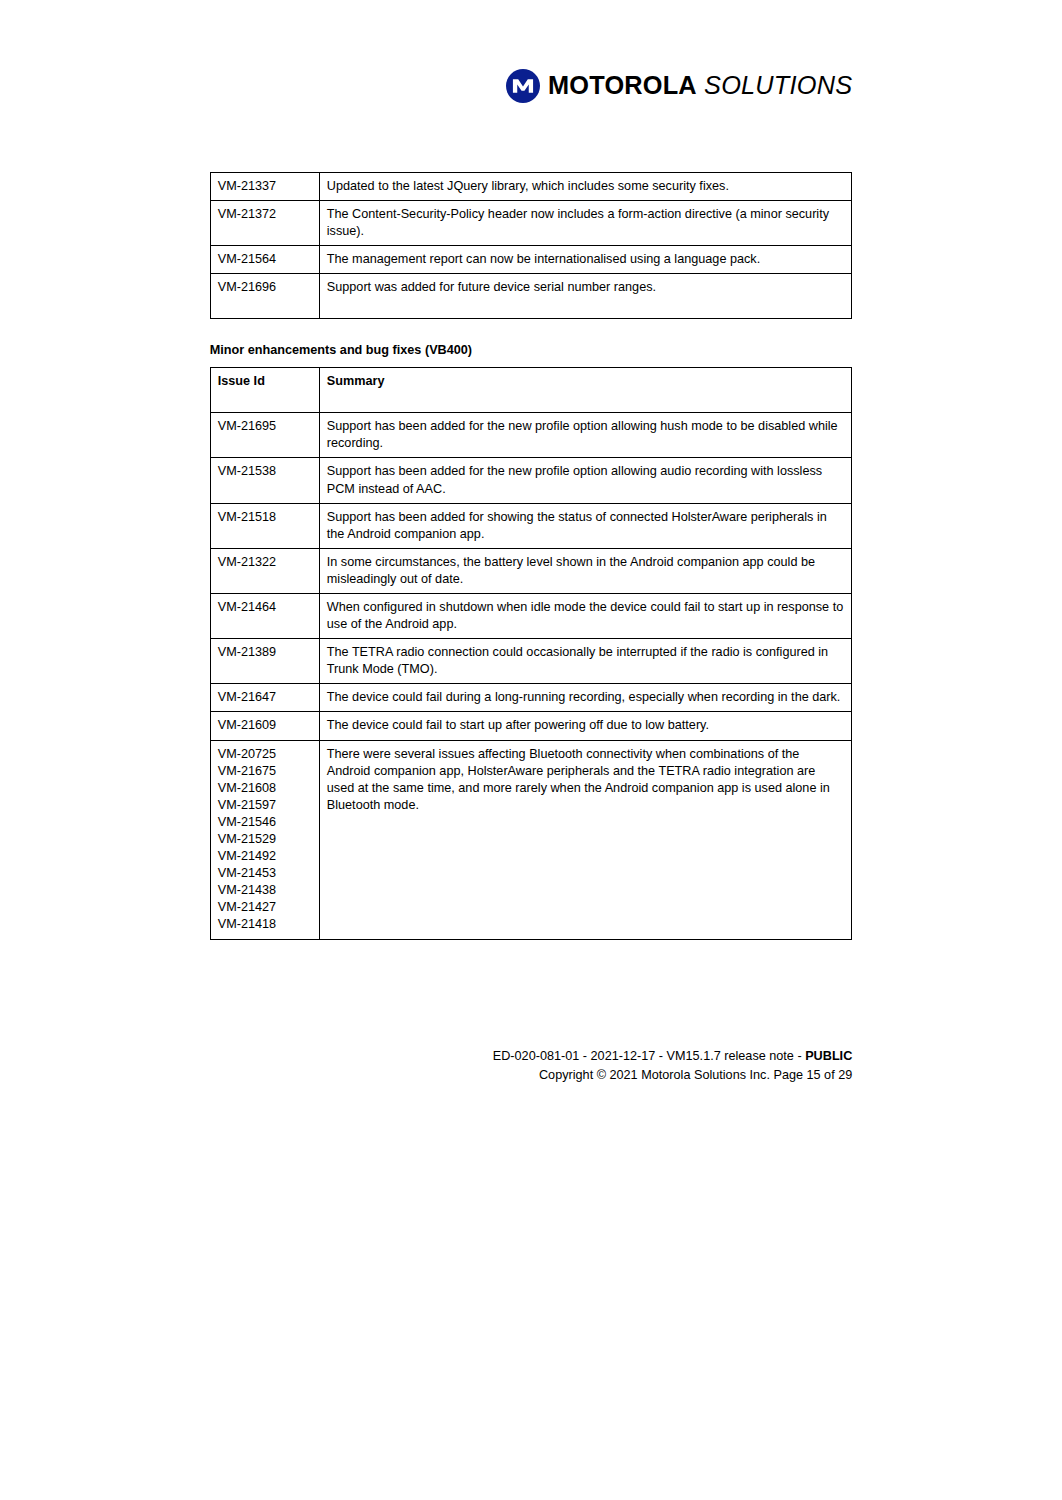MOTOROLA SOLUTIONS
| VM-21337 | Updated to the latest JQuery library, which includes some security fixes. |
| VM-21372 | The Content-Security-Policy header now includes a form-action directive (a minor security issue). |
| VM-21564 | The management report can now be internationalised using a language pack. |
| VM-21696 | Support was added for future device serial number ranges. |
Minor enhancements and bug fixes (VB400)
| Issue Id | Summary |
| --- | --- |
| VM-21695 | Support has been added for the new profile option allowing hush mode to be disabled while recording. |
| VM-21538 | Support has been added for the new profile option allowing audio recording with lossless PCM instead of AAC. |
| VM-21518 | Support has been added for showing the status of connected HolsterAware peripherals in the Android companion app. |
| VM-21322 | In some circumstances, the battery level shown in the Android companion app could be misleadingly out of date. |
| VM-21464 | When configured in shutdown when idle mode the device could fail to start up in response to use of the Android app. |
| VM-21389 | The TETRA radio connection could occasionally be interrupted if the radio is configured in Trunk Mode (TMO). |
| VM-21647 | The device could fail during a long-running recording, especially when recording in the dark. |
| VM-21609 | The device could fail to start up after powering off due to low battery. |
| VM-20725 VM-21675 VM-21608 VM-21597 VM-21546 VM-21529 VM-21492 VM-21453 VM-21438 VM-21427 VM-21418 | There were several issues affecting Bluetooth connectivity when combinations of the Android companion app, HolsterAware peripherals and the TETRA radio integration are used at the same time, and more rarely when the Android companion app is used alone in Bluetooth mode. |
ED-020-081-01 - 2021-12-17 - VM15.1.7 release note - PUBLIC
Copyright © 2021 Motorola Solutions Inc. Page 15 of 29